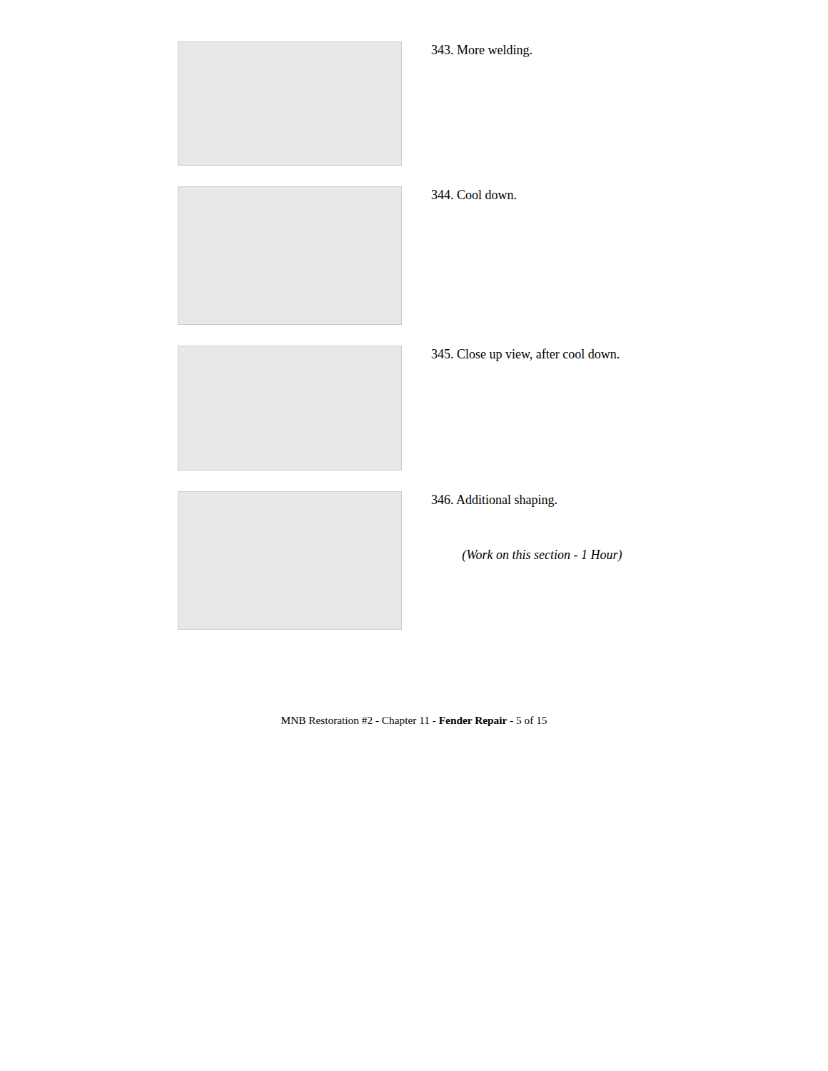343. More welding.
344. Cool down.
345. Close up view, after cool down.
346. Additional shaping.
(Work on this section - 1 Hour)
MNB Restoration #2 - Chapter 11 - Fender Repair - 5 of 15